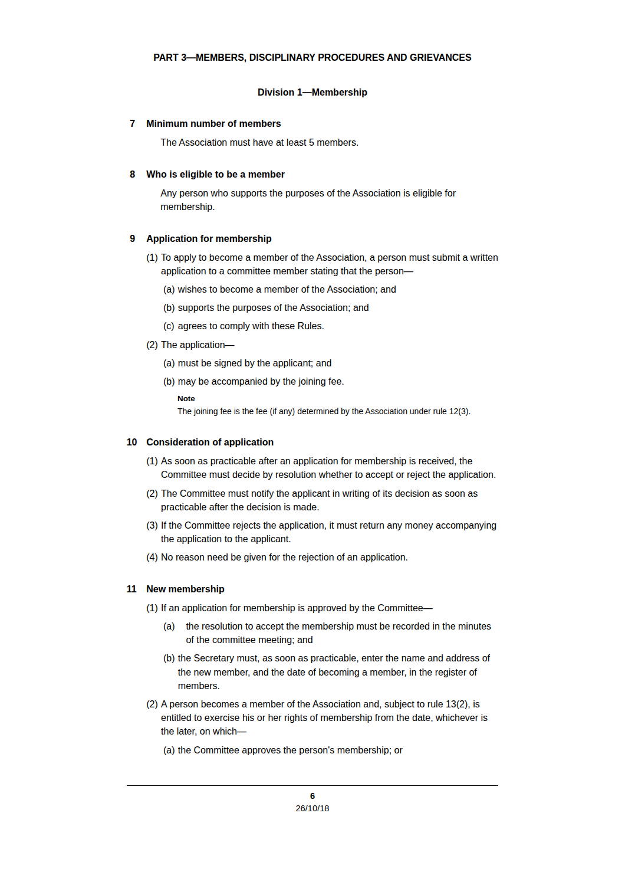PART 3—MEMBERS, DISCIPLINARY PROCEDURES AND GRIEVANCES
Division 1—Membership
7 Minimum number of members
The Association must have at least 5 members.
8 Who is eligible to be a member
Any person who supports the purposes of the Association is eligible for membership.
9 Application for membership
(1) To apply to become a member of the Association, a person must submit a written application to a committee member stating that the person—
(a) wishes to become a member of the Association; and
(b) supports the purposes of the Association; and
(c) agrees to comply with these Rules.
(2) The application—
(a) must be signed by the applicant; and
(b) may be accompanied by the joining fee.
Note
The joining fee is the fee (if any) determined by the Association under rule 12(3).
10 Consideration of application
(1) As soon as practicable after an application for membership is received, the Committee must decide by resolution whether to accept or reject the application.
(2) The Committee must notify the applicant in writing of its decision as soon as practicable after the decision is made.
(3) If the Committee rejects the application, it must return any money accompanying the application to the applicant.
(4) No reason need be given for the rejection of an application.
11 New membership
(1) If an application for membership is approved by the Committee—
(a) the resolution to accept the membership must be recorded in the minutes of the committee meeting; and
(b) the Secretary must, as soon as practicable, enter the name and address of the new member, and the date of becoming a member, in the register of members.
(2) A person becomes a member of the Association and, subject to rule 13(2), is entitled to exercise his or her rights of membership from the date, whichever is the later, on which—
(a) the Committee approves the person's membership; or
6
26/10/18